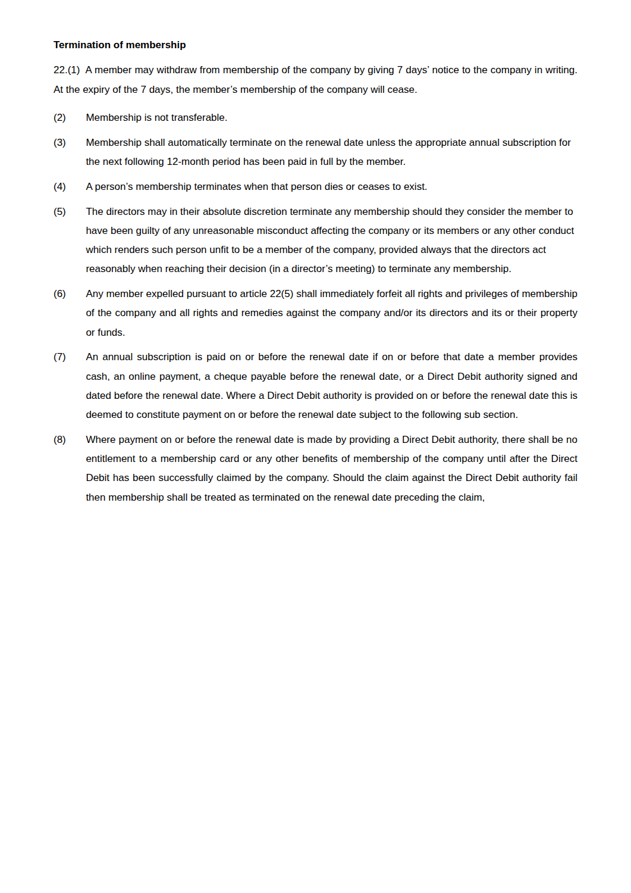Termination of membership
22.(1) A member may withdraw from membership of the company by giving 7 days’ notice to the company in writing. At the expiry of the 7 days, the member’s membership of the company will cease.
(2) Membership is not transferable.
(3) Membership shall automatically terminate on the renewal date unless the appropriate annual subscription for the next following 12-month period has been paid in full by the member.
(4) A person’s membership terminates when that person dies or ceases to exist.
(5) The directors may in their absolute discretion terminate any membership should they consider the member to have been guilty of any unreasonable misconduct affecting the company or its members or any other conduct which renders such person unfit to be a member of the company, provided always that the directors act reasonably when reaching their decision (in a director’s meeting) to terminate any membership.
(6) Any member expelled pursuant to article 22(5) shall immediately forfeit all rights and privileges of membership of the company and all rights and remedies against the company and/or its directors and its or their property or funds.
(7) An annual subscription is paid on or before the renewal date if on or before that date a member provides cash, an online payment, a cheque payable before the renewal date, or a Direct Debit authority signed and dated before the renewal date. Where a Direct Debit authority is provided on or before the renewal date this is deemed to constitute payment on or before the renewal date subject to the following sub section.
(8) Where payment on or before the renewal date is made by providing a Direct Debit authority, there shall be no entitlement to a membership card or any other benefits of membership of the company until after the Direct Debit has been successfully claimed by the company. Should the claim against the Direct Debit authority fail then membership shall be treated as terminated on the renewal date preceding the claim,